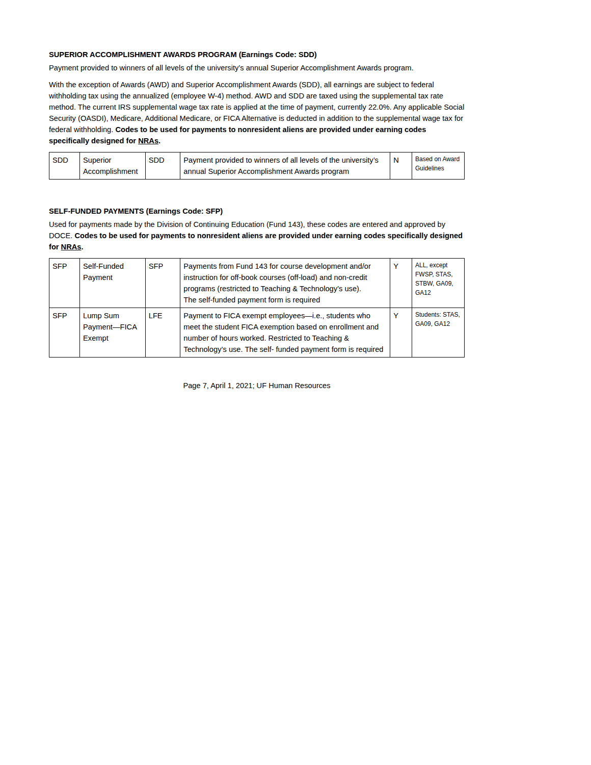SUPERIOR ACCOMPLISHMENT AWARDS PROGRAM (Earnings Code: SDD)
Payment provided to winners of all levels of the university’s annual Superior Accomplishment Awards program.
With the exception of Awards (AWD) and Superior Accomplishment Awards (SDD), all earnings are subject to federal withholding tax using the annualized (employee W-4) method. AWD and SDD are taxed using the supplemental tax rate method. The current IRS supplemental wage tax rate is applied at the time of payment, currently 22.0%. Any applicable Social Security (OASDI), Medicare, Additional Medicare, or FICA Alternative is deducted in addition to the supplemental wage tax for federal withholding. Codes to be used for payments to nonresident aliens are provided under earning codes specifically designed for NRAs.
| SDD | Superior Accomplishment | SDD | Payment provided to winners of all levels of the university’s annual Superior Accomplishment Awards program | N | Based on Award Guidelines |
SELF-FUNDED PAYMENTS (Earnings Code: SFP)
Used for payments made by the Division of Continuing Education (Fund 143), these codes are entered and approved by DOCE. Codes to be used for payments to nonresident aliens are provided under earning codes specifically designed for NRAs.
| SFP | Self-Funded Payment | SFP | Payments from Fund 143 for course development and/or instruction for off-book courses (off-load) and non-credit programs (restricted to Teaching & Technology’s use). The self-funded payment form is required | Y | ALL, except FWSP, STAS, STBW, GA09, GA12 |
| SFP | Lump Sum Payment—FICA Exempt | LFE | Payment to FICA exempt employees—i.e., students who meet the student FICA exemption based on enrollment and number of hours worked. Restricted to Teaching & Technology’s use. The self- funded payment form is required | Y | Students: STAS, GA09, GA12 |
Page 7, April 1, 2021; UF Human Resources